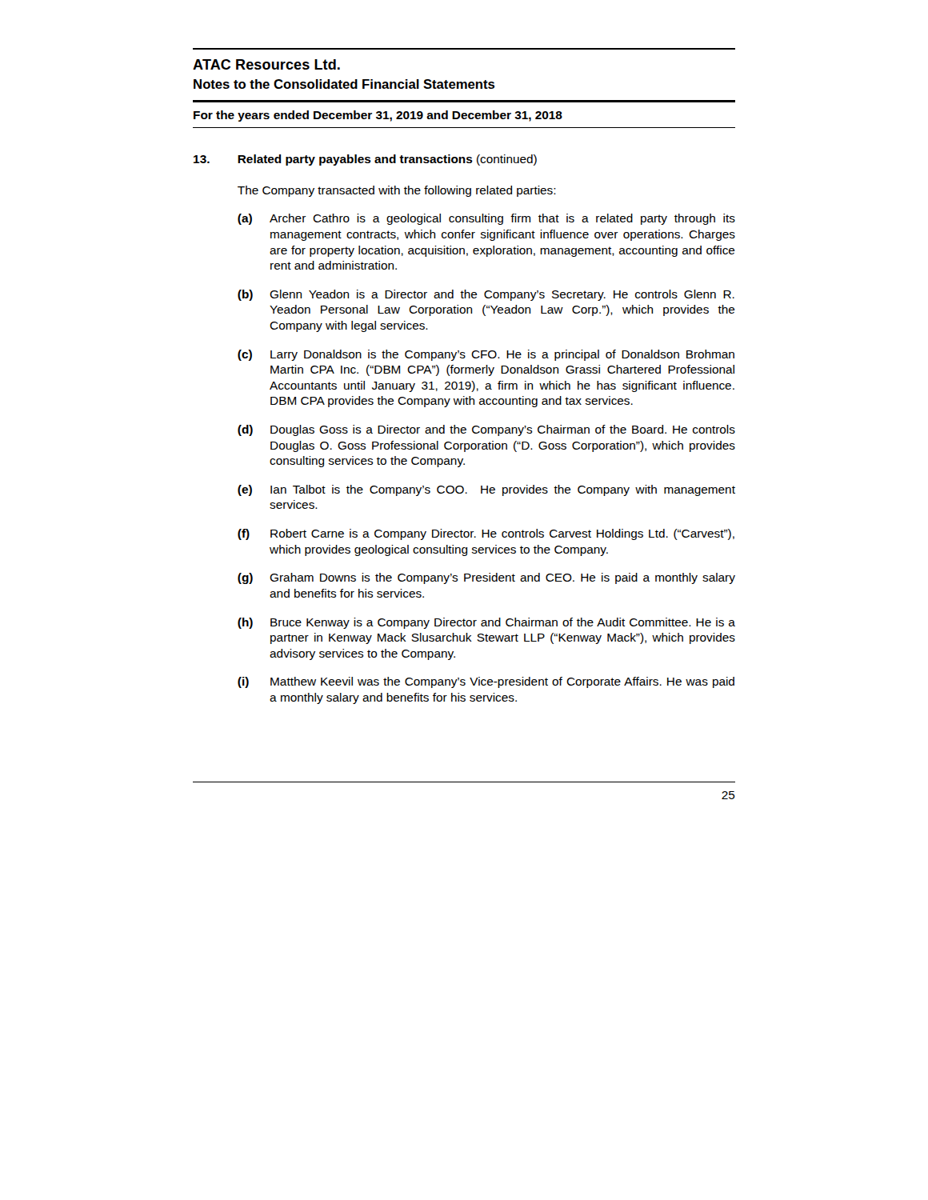ATAC Resources Ltd.
Notes to the Consolidated Financial Statements
For the years ended December 31, 2019 and December 31, 2018
13.
Related party payables and transactions (continued)
The Company transacted with the following related parties:
(a) Archer Cathro is a geological consulting firm that is a related party through its management contracts, which confer significant influence over operations. Charges are for property location, acquisition, exploration, management, accounting and office rent and administration.
(b) Glenn Yeadon is a Director and the Company’s Secretary. He controls Glenn R. Yeadon Personal Law Corporation (“Yeadon Law Corp.”), which provides the Company with legal services.
(c) Larry Donaldson is the Company’s CFO. He is a principal of Donaldson Brohman Martin CPA Inc. (“DBM CPA”) (formerly Donaldson Grassi Chartered Professional Accountants until January 31, 2019), a firm in which he has significant influence. DBM CPA provides the Company with accounting and tax services.
(d) Douglas Goss is a Director and the Company’s Chairman of the Board. He controls Douglas O. Goss Professional Corporation (“D. Goss Corporation”), which provides consulting services to the Company.
(e) Ian Talbot is the Company’s COO. He provides the Company with management services.
(f) Robert Carne is a Company Director. He controls Carvest Holdings Ltd. (“Carvest”), which provides geological consulting services to the Company.
(g) Graham Downs is the Company’s President and CEO. He is paid a monthly salary and benefits for his services.
(h) Bruce Kenway is a Company Director and Chairman of the Audit Committee. He is a partner in Kenway Mack Slusarchuk Stewart LLP (“Kenway Mack”), which provides advisory services to the Company.
(i) Matthew Keevil was the Company’s Vice-president of Corporate Affairs. He was paid a monthly salary and benefits for his services.
25